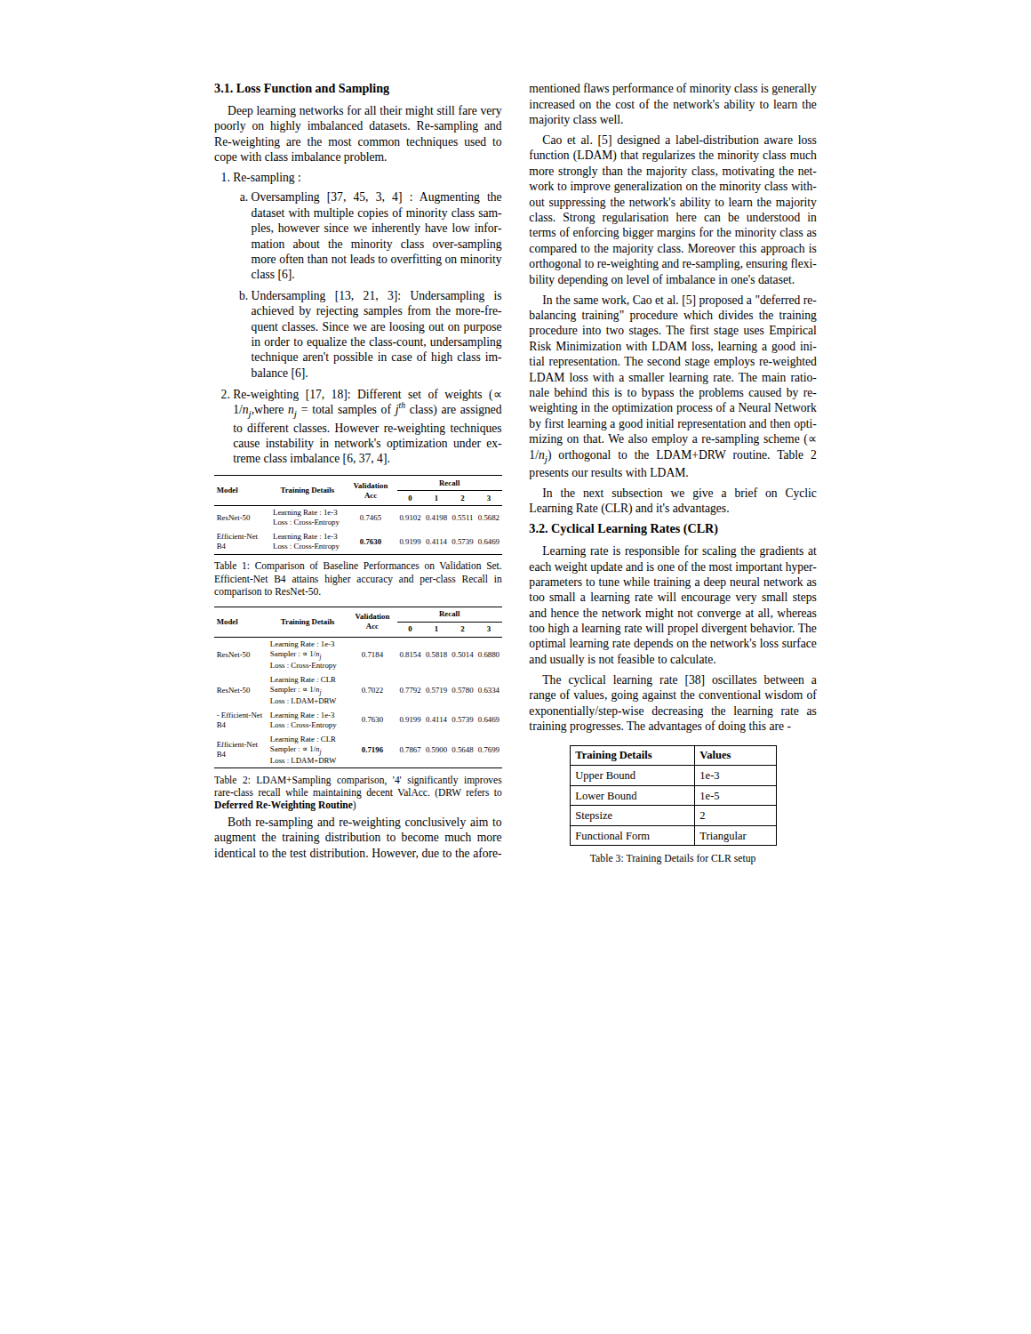3.1. Loss Function and Sampling
Deep learning networks for all their might still fare very poorly on highly imbalanced datasets. Re-sampling and Re-weighting are the most common techniques used to cope with class imbalance problem.
Re-sampling :
Oversampling [37, 45, 3, 4] : Augmenting the dataset with multiple copies of minority class samples, however since we inherently have low information about the minority class over-sampling more often than not leads to overfitting on minority class [6].
Undersampling [13, 21, 3]: Undersampling is achieved by rejecting samples from the more-frequent classes. Since we are loosing out on purpose in order to equalize the class-count, undersampling technique aren't possible in case of high class imbalance [6].
Re-weighting [17, 18]: Different set of weights (∝ 1/nj,where nj = total samples of jth class) are assigned to different classes. However re-weighting techniques cause instability in network's optimization under extreme class imbalance [6, 37, 4].
| Model | Training Details | Validation Acc | Recall |
| --- | --- | --- | --- |
| 0 | 1 | 2 | 3 |
| ResNet-50 | Learning Rate : 1e-3 Loss : Cross-Entropy | 0.7465 | 0.9102 | 0.4198 | 0.5511 | 0.5682 |
| Efficient-Net B4 | Learning Rate : 1e-3 Loss : Cross-Entropy | 0.7630 | 0.9199 | 0.4114 | 0.5739 | 0.6469 |
Table 1: Comparison of Baseline Performances on Validation Set. Efficient-Net B4 attains higher accuracy and per-class Recall in comparison to ResNet-50.
| Model | Training Details | Validation Acc | Recall |
| --- | --- | --- | --- |
| 0 | 1 | 2 | 3 |
| ResNet-50 | Learning Rate : 1e-3 Sampler : ∝ 1/ n j Loss : Cross-Entropy | 0.7184 | 0.8154 | 0.5818 | 0.5014 | 0.6880 |
| ResNet-50 | Learning Rate : CLR Sampler : ∝ 1/ n j Loss : LDAM+DRW | 0.7022 | 0.7792 | 0.5719 | 0.5780 | 0.6334 |
| - Efficient-Net B4 | Learning Rate : 1e-3 Loss : Cross-Entropy | 0.7630 | 0.9199 | 0.4114 | 0.5739 | 0.6469 |
| Efficient-Net B4 | Learning Rate : CLR Sampler : ∝ 1/ n j Loss : LDAM+DRW | 0.7196 | 0.7867 | 0.5900 | 0.5648 | 0.7699 |
Table 2: LDAM+Sampling comparison, '4' significantly improves rare-class recall while maintaining decent ValAcc. (DRW refers to Deferred Re-Weighting Routine)
Both re-sampling and re-weighting conclusively aim to augment the training distribution to become much more identical to the test distribution. However, due to the aforementioned flaws performance of minority class is generally increased on the cost of the network's ability to learn the majority class well.
Cao et al. [5] designed a label-distribution aware loss function (LDAM) that regularizes the minority class much more strongly than the majority class, motivating the network to improve generalization on the minority class without suppressing the network's ability to learn the majority class. Strong regularisation here can be understood in terms of enforcing bigger margins for the minority class as compared to the majority class. Moreover this approach is orthogonal to re-weighting and re-sampling, ensuring flexibility depending on level of imbalance in one's dataset.
In the same work, Cao et al. [5] proposed a "deferred re-balancing training" procedure which divides the training procedure into two stages. The first stage uses Empirical Risk Minimization with LDAM loss, learning a good initial representation. The second stage employs re-weighted LDAM loss with a smaller learning rate. The main rationale behind this is to bypass the problems caused by re-weighting in the optimization process of a Neural Network by first learning a good initial representation and then optimizing on that. We also employ a re-sampling scheme (∝ 1/nj) orthogonal to the LDAM+DRW routine. Table 2 presents our results with LDAM.
In the next subsection we give a brief on Cyclic Learning Rate (CLR) and it's advantages.
3.2. Cyclical Learning Rates (CLR)
Learning rate is responsible for scaling the gradients at each weight update and is one of the most important hyper-parameters to tune while training a deep neural network as too small a learning rate will encourage very small steps and hence the network might not converge at all, whereas too high a learning rate will propel divergent behavior. The optimal learning rate depends on the network's loss surface and usually is not feasible to calculate.
The cyclical learning rate [38] oscillates between a range of values, going against the conventional wisdom of exponentially/step-wise decreasing the learning rate as training progresses. The advantages of doing this are -
| Training Details | Values |
| --- | --- |
| Upper Bound | 1e-3 |
| Lower Bound | 1e-5 |
| Stepsize | 2 |
| Functional Form | Triangular |
Table 3: Training Details for CLR setup